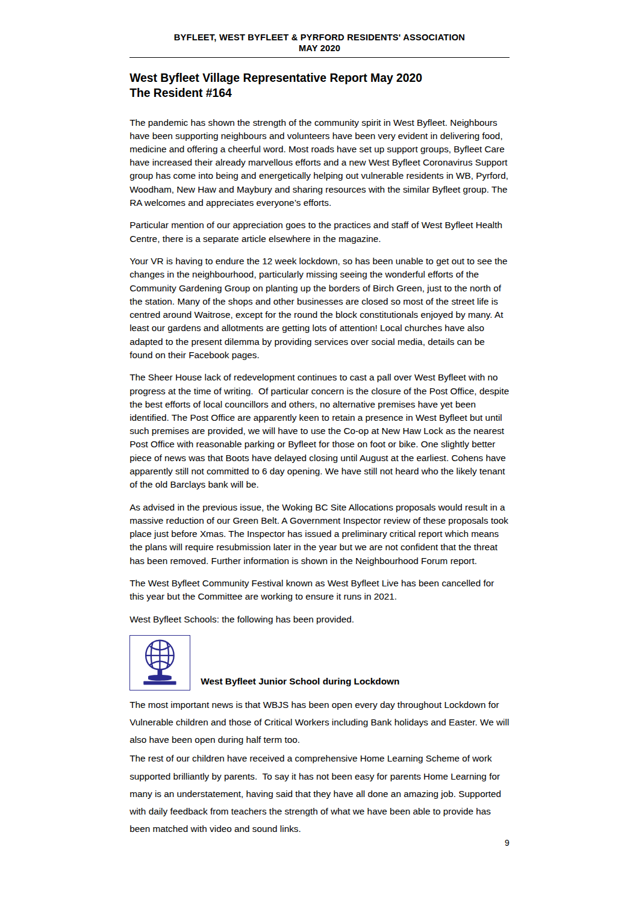BYFLEET, WEST BYFLEET & PYRFORD RESIDENTS' ASSOCIATION MAY 2020
West Byfleet Village Representative Report May 2020 The Resident #164
The pandemic has shown the strength of the community spirit in West Byfleet. Neighbours have been supporting neighbours and volunteers have been very evident in delivering food, medicine and offering a cheerful word. Most roads have set up support groups, Byfleet Care have increased their already marvellous efforts and a new West Byfleet Coronavirus Support group has come into being and energetically helping out vulnerable residents in WB, Pyrford, Woodham, New Haw and Maybury and sharing resources with the similar Byfleet group. The RA welcomes and appreciates everyone’s efforts.
Particular mention of our appreciation goes to the practices and staff of West Byfleet Health Centre, there is a separate article elsewhere in the magazine.
Your VR is having to endure the 12 week lockdown, so has been unable to get out to see the changes in the neighbourhood, particularly missing seeing the wonderful efforts of the Community Gardening Group on planting up the borders of Birch Green, just to the north of the station. Many of the shops and other businesses are closed so most of the street life is centred around Waitrose, except for the round the block constitutionals enjoyed by many. At least our gardens and allotments are getting lots of attention! Local churches have also adapted to the present dilemma by providing services over social media, details can be found on their Facebook pages.
The Sheer House lack of redevelopment continues to cast a pall over West Byfleet with no progress at the time of writing. Of particular concern is the closure of the Post Office, despite the best efforts of local councillors and others, no alternative premises have yet been identified. The Post Office are apparently keen to retain a presence in West Byfleet but until such premises are provided, we will have to use the Co-op at New Haw Lock as the nearest Post Office with reasonable parking or Byfleet for those on foot or bike. One slightly better piece of news was that Boots have delayed closing until August at the earliest. Cohens have apparently still not committed to 6 day opening. We have still not heard who the likely tenant of the old Barclays bank will be.
As advised in the previous issue, the Woking BC Site Allocations proposals would result in a massive reduction of our Green Belt. A Government Inspector review of these proposals took place just before Xmas. The Inspector has issued a preliminary critical report which means the plans will require resubmission later in the year but we are not confident that the threat has been removed. Further information is shown in the Neighbourhood Forum report.
The West Byfleet Community Festival known as West Byfleet Live has been cancelled for this year but the Committee are working to ensure it runs in 2021.
West Byfleet Schools: the following has been provided.
West Byfleet Junior School during Lockdown
The most important news is that WBJS has been open every day throughout Lockdown for Vulnerable children and those of Critical Workers including Bank holidays and Easter. We will also have been open during half term too.
The rest of our children have received a comprehensive Home Learning Scheme of work supported brilliantly by parents. To say it has not been easy for parents Home Learning for many is an understatement, having said that they have all done an amazing job. Supported with daily feedback from teachers the strength of what we have been able to provide has been matched with video and sound links.
9